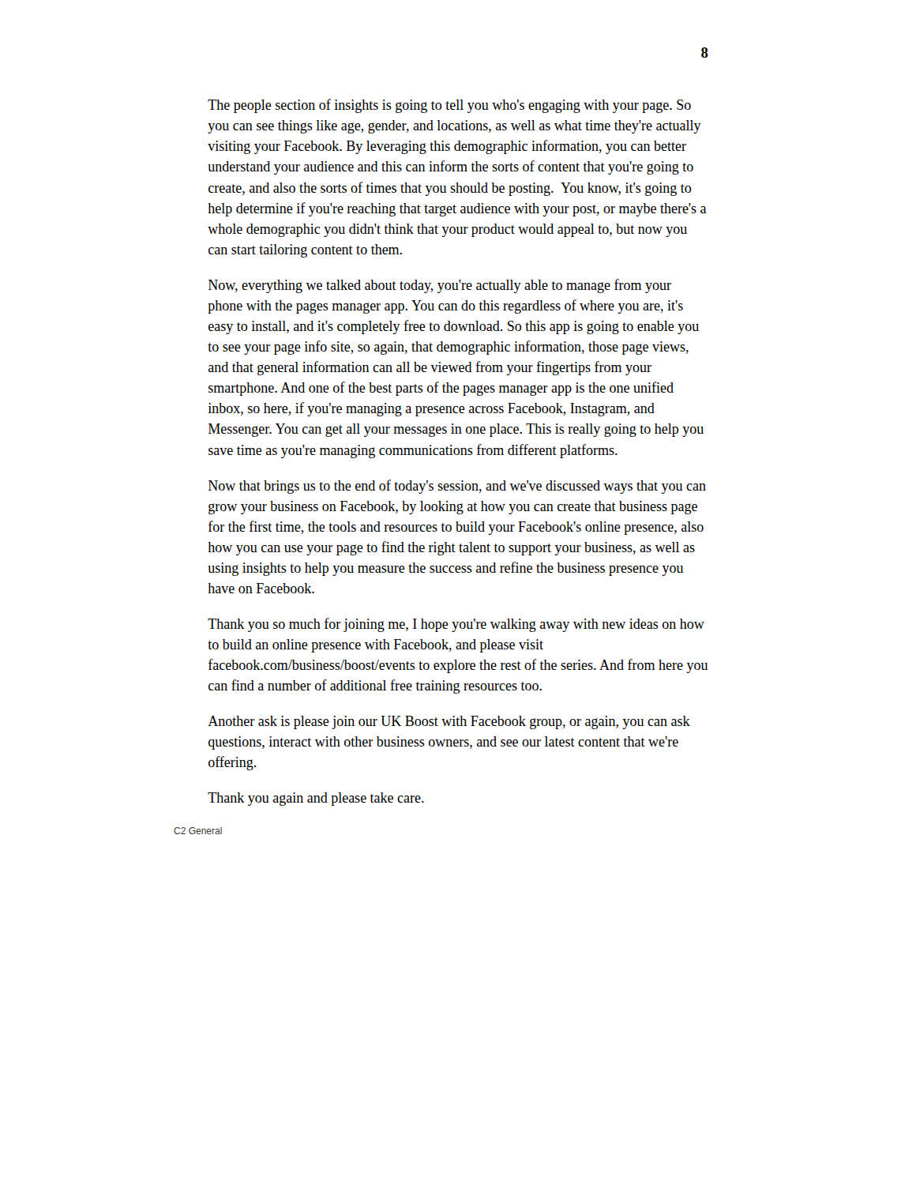8
The people section of insights is going to tell you who's engaging with your page. So you can see things like age, gender, and locations, as well as what time they're actually visiting your Facebook. By leveraging this demographic information, you can better understand your audience and this can inform the sorts of content that you're going to create, and also the sorts of times that you should be posting. You know, it's going to help determine if you're reaching that target audience with your post, or maybe there's a whole demographic you didn't think that your product would appeal to, but now you can start tailoring content to them.
Now, everything we talked about today, you're actually able to manage from your phone with the pages manager app. You can do this regardless of where you are, it's easy to install, and it's completely free to download. So this app is going to enable you to see your page info site, so again, that demographic information, those page views, and that general information can all be viewed from your fingertips from your smartphone. And one of the best parts of the pages manager app is the one unified inbox, so here, if you're managing a presence across Facebook, Instagram, and Messenger. You can get all your messages in one place. This is really going to help you save time as you're managing communications from different platforms.
Now that brings us to the end of today's session, and we've discussed ways that you can grow your business on Facebook, by looking at how you can create that business page for the first time, the tools and resources to build your Facebook's online presence, also how you can use your page to find the right talent to support your business, as well as using insights to help you measure the success and refine the business presence you have on Facebook.
Thank you so much for joining me, I hope you're walking away with new ideas on how to build an online presence with Facebook, and please visit facebook.com/business/boost/events to explore the rest of the series. And from here you can find a number of additional free training resources too.
Another ask is please join our UK Boost with Facebook group, or again, you can ask questions, interact with other business owners, and see our latest content that we're offering.
Thank you again and please take care.
C2 General